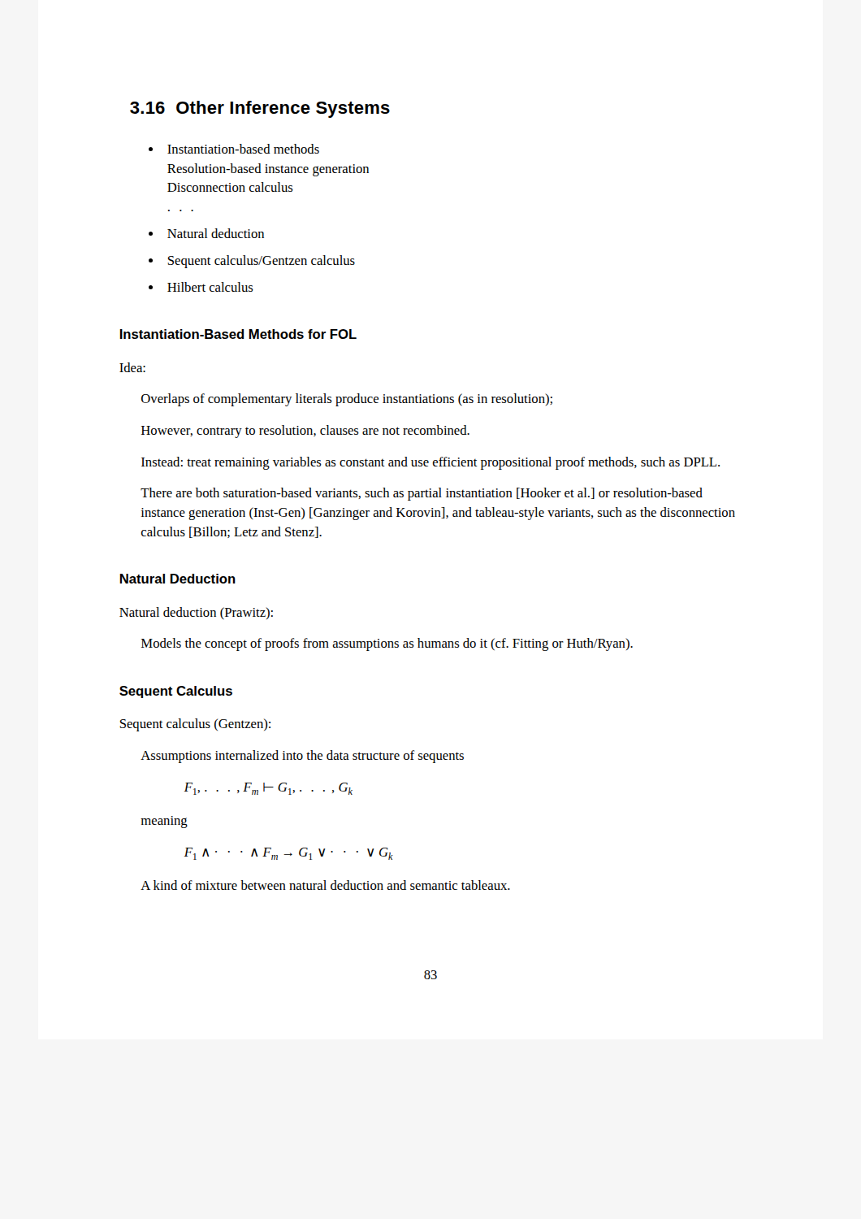3.16 Other Inference Systems
Instantiation-based methods Resolution-based instance generation Disconnection calculus . . .
Natural deduction
Sequent calculus/Gentzen calculus
Hilbert calculus
Instantiation-Based Methods for FOL
Idea:
Overlaps of complementary literals produce instantiations (as in resolution);
However, contrary to resolution, clauses are not recombined.
Instead: treat remaining variables as constant and use efficient propositional proof methods, such as DPLL.
There are both saturation-based variants, such as partial instantiation [Hooker et al.] or resolution-based instance generation (Inst-Gen) [Ganzinger and Korovin], and tableau-style variants, such as the disconnection calculus [Billon; Letz and Stenz].
Natural Deduction
Natural deduction (Prawitz):
Models the concept of proofs from assumptions as humans do it (cf. Fitting or Huth/Ryan).
Sequent Calculus
Sequent calculus (Gentzen):
Assumptions internalized into the data structure of sequents
F1, . . . , Fm ⊢ G1, . . . , Gk
meaning
F1 ∧ · · · ∧ Fm → G1 ∨ · · · ∨ Gk
A kind of mixture between natural deduction and semantic tableaux.
83